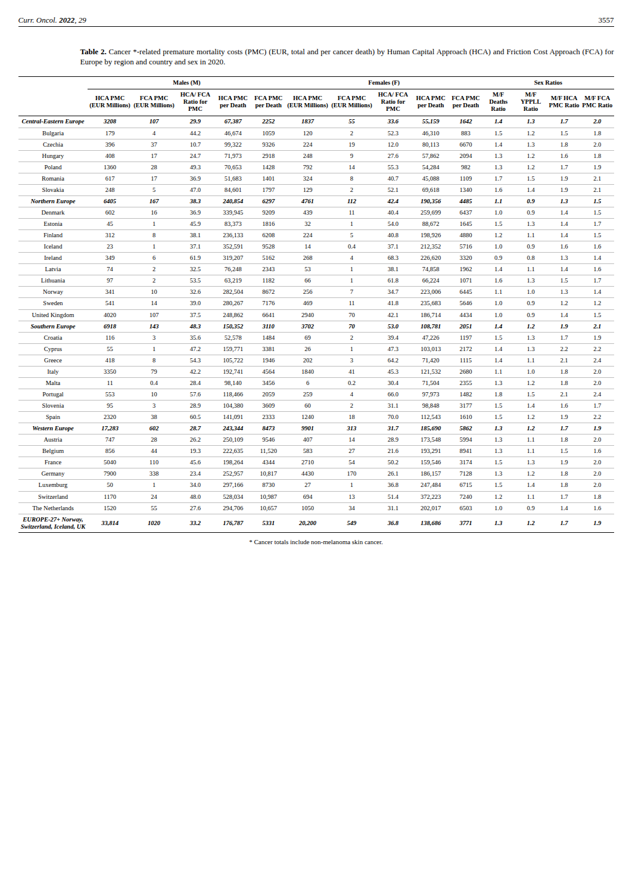Curr. Oncol. 2022, 29 3557
Table 2. Cancer *-related premature mortality costs (PMC) (EUR, total and per cancer death) by Human Capital Approach (HCA) and Friction Cost Approach (FCA) for Europe by region and country and sex in 2020.
| | Males (M) | Females (F) | Sex Ratios |
| --- | --- | --- | --- |
| HCA PMC (EUR Millions) | FCA PMC (EUR Millions) | HCA/ FCA Ratio for PMC | HCA PMC per Death | FCA PMC per Death | HCA PMC (EUR Millions) | FCA PMC (EUR Millions) | HCA/ FCA Ratio for PMC | HCA PMC per Death | FCA PMC per Death | M/F Deaths Ratio | M/F YPPLL Ratio | M/F HCA PMC Ratio | M/F FCA PMC Ratio |
| Region |
| Central-Eastern Europe | 3208 | 107 | 29.9 | 67,387 | 2252 | 1837 | 55 | 33.6 | 55,159 | 1642 | 1.4 | 1.3 | 1.7 | 2.0 |
| Bulgaria | 179 | 4 | 44.2 | 46,674 | 1059 | 120 | 2 | 52.3 | 46,310 | 883 | 1.5 | 1.2 | 1.5 | 1.8 |
| Czechia | 396 | 37 | 10.7 | 99,322 | 9326 | 224 | 19 | 12.0 | 80,113 | 6670 | 1.4 | 1.3 | 1.8 | 2.0 |
| Hungary | 408 | 17 | 24.7 | 71,973 | 2918 | 248 | 9 | 27.6 | 57,862 | 2094 | 1.3 | 1.2 | 1.6 | 1.8 |
| Poland | 1360 | 28 | 49.3 | 70,653 | 1428 | 792 | 14 | 55.3 | 54,284 | 982 | 1.3 | 1.2 | 1.7 | 1.9 |
| Romania | 617 | 17 | 36.9 | 51,683 | 1401 | 324 | 8 | 40.7 | 45,088 | 1109 | 1.7 | 1.5 | 1.9 | 2.1 |
| Slovakia | 248 | 5 | 47.0 | 84,601 | 1797 | 129 | 2 | 52.1 | 69,618 | 1340 | 1.6 | 1.4 | 1.9 | 2.1 |
| Northern Europe | 6405 | 167 | 38.3 | 240,854 | 6297 | 4761 | 112 | 42.4 | 190,356 | 4485 | 1.1 | 0.9 | 1.3 | 1.5 |
| Denmark | 602 | 16 | 36.9 | 339,945 | 9209 | 439 | 11 | 40.4 | 259,699 | 6437 | 1.0 | 0.9 | 1.4 | 1.5 |
| Estonia | 45 | 1 | 45.9 | 83,373 | 1816 | 32 | 1 | 54.0 | 88,672 | 1645 | 1.5 | 1.3 | 1.4 | 1.7 |
| Finland | 312 | 8 | 38.1 | 236,133 | 6208 | 224 | 5 | 40.8 | 198,926 | 4880 | 1.2 | 1.1 | 1.4 | 1.5 |
| Iceland | 23 | 1 | 37.1 | 352,591 | 9528 | 14 | 0.4 | 37.1 | 212,352 | 5716 | 1.0 | 0.9 | 1.6 | 1.6 |
| Ireland | 349 | 6 | 61.9 | 319,207 | 5162 | 268 | 4 | 68.3 | 226,620 | 3320 | 0.9 | 0.8 | 1.3 | 1.4 |
| Latvia | 74 | 2 | 32.5 | 76,248 | 2343 | 53 | 1 | 38.1 | 74,858 | 1962 | 1.4 | 1.1 | 1.4 | 1.6 |
| Lithuania | 97 | 2 | 53.5 | 63,219 | 1182 | 66 | 1 | 61.8 | 66,224 | 1071 | 1.6 | 1.3 | 1.5 | 1.7 |
| Norway | 341 | 10 | 32.6 | 282,504 | 8672 | 256 | 7 | 34.7 | 223,006 | 6445 | 1.1 | 1.0 | 1.3 | 1.4 |
| Sweden | 541 | 14 | 39.0 | 280,267 | 7176 | 469 | 11 | 41.8 | 235,683 | 5646 | 1.0 | 0.9 | 1.2 | 1.2 |
| United Kingdom | 4020 | 107 | 37.5 | 248,862 | 6641 | 2940 | 70 | 42.1 | 186,714 | 4434 | 1.0 | 0.9 | 1.4 | 1.5 |
| Southern Europe | 6918 | 143 | 48.3 | 150,352 | 3110 | 3702 | 70 | 53.0 | 108,781 | 2051 | 1.4 | 1.2 | 1.9 | 2.1 |
| Croatia | 116 | 3 | 35.6 | 52,578 | 1484 | 69 | 2 | 39.4 | 47,226 | 1197 | 1.5 | 1.3 | 1.7 | 1.9 |
| Cyprus | 55 | 1 | 47.2 | 159,771 | 3381 | 26 | 1 | 47.3 | 103,013 | 2172 | 1.4 | 1.3 | 2.2 | 2.2 |
| Greece | 418 | 8 | 54.3 | 105,722 | 1946 | 202 | 3 | 64.2 | 71,420 | 1115 | 1.4 | 1.1 | 2.1 | 2.4 |
| Italy | 3350 | 79 | 42.2 | 192,741 | 4564 | 1840 | 41 | 45.3 | 121,532 | 2680 | 1.1 | 1.0 | 1.8 | 2.0 |
| Malta | 11 | 0.4 | 28.4 | 98,140 | 3456 | 6 | 0.2 | 30.4 | 71,504 | 2355 | 1.3 | 1.2 | 1.8 | 2.0 |
| Portugal | 553 | 10 | 57.6 | 118,466 | 2059 | 259 | 4 | 66.0 | 97,973 | 1482 | 1.8 | 1.5 | 2.1 | 2.4 |
| Slovenia | 95 | 3 | 28.9 | 104,380 | 3609 | 60 | 2 | 31.1 | 98,848 | 3177 | 1.5 | 1.4 | 1.6 | 1.7 |
| Spain | 2320 | 38 | 60.5 | 141,091 | 2333 | 1240 | 18 | 70.0 | 112,543 | 1610 | 1.5 | 1.2 | 1.9 | 2.2 |
| Western Europe | 17,283 | 602 | 28.7 | 243,344 | 8473 | 9901 | 313 | 31.7 | 185,690 | 5862 | 1.3 | 1.2 | 1.7 | 1.9 |
| Austria | 747 | 28 | 26.2 | 250,109 | 9546 | 407 | 14 | 28.9 | 173,548 | 5994 | 1.3 | 1.1 | 1.8 | 2.0 |
| Belgium | 856 | 44 | 19.3 | 222,635 | 11,520 | 583 | 27 | 21.6 | 193,291 | 8941 | 1.3 | 1.1 | 1.5 | 1.6 |
| France | 5040 | 110 | 45.6 | 198,264 | 4344 | 2710 | 54 | 50.2 | 159,546 | 3174 | 1.5 | 1.3 | 1.9 | 2.0 |
| Germany | 7900 | 338 | 23.4 | 252,957 | 10,817 | 4430 | 170 | 26.1 | 186,157 | 7128 | 1.3 | 1.2 | 1.8 | 2.0 |
| Luxemburg | 50 | 1 | 34.0 | 297,166 | 8730 | 27 | 1 | 36.8 | 247,484 | 6715 | 1.5 | 1.4 | 1.8 | 2.0 |
| Switzerland | 1170 | 24 | 48.0 | 528,034 | 10,987 | 694 | 13 | 51.4 | 372,223 | 7240 | 1.2 | 1.1 | 1.7 | 1.8 |
| The Netherlands | 1520 | 55 | 27.6 | 294,706 | 10,657 | 1050 | 34 | 31.1 | 202,017 | 6503 | 1.0 | 0.9 | 1.4 | 1.6 |
| EUROPE-27+ Norway, Switzerland, Iceland, UK | 33,814 | 1020 | 33.2 | 176,787 | 5331 | 20,200 | 549 | 36.8 | 138,686 | 3771 | 1.3 | 1.2 | 1.7 | 1.9 |
* Cancer totals include non-melanoma skin cancer.